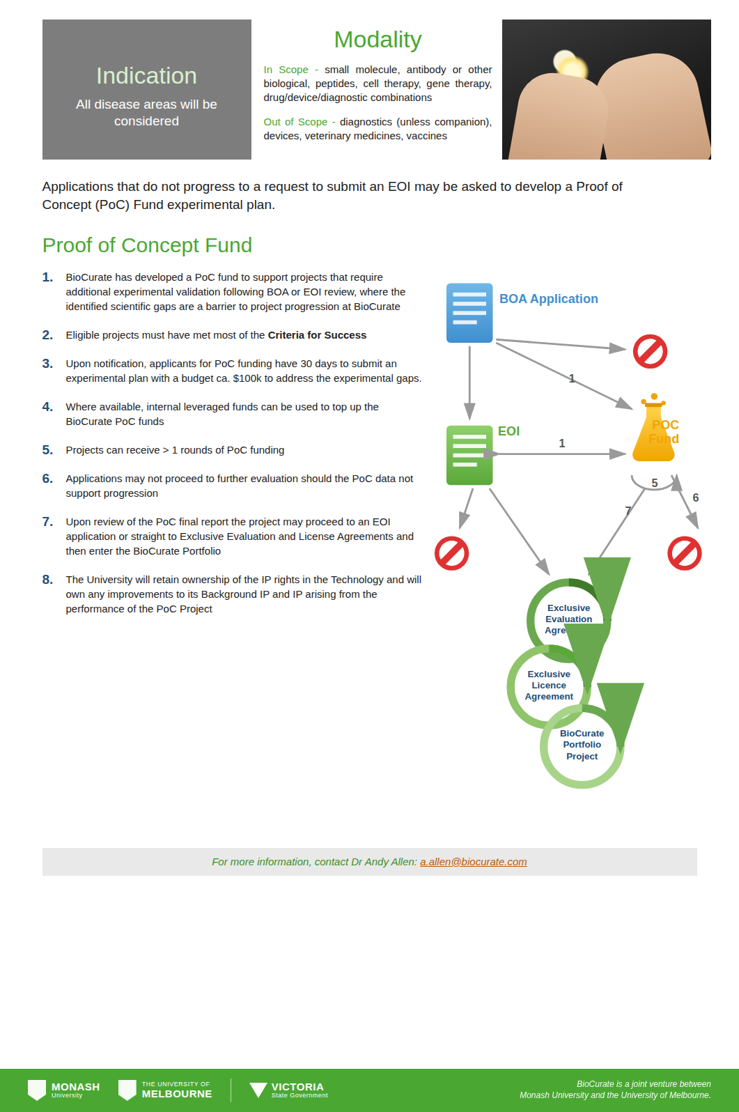Indication
All disease areas will be considered
Modality
In Scope - small molecule, antibody or other biological, peptides, cell therapy, gene therapy, drug/device/diagnostic combinations
Out of Scope - diagnostics (unless companion), devices, veterinary medicines, vaccines
Applications that do not progress to a request to submit an EOI may be asked to develop a Proof of Concept (PoC) Fund experimental plan.
Proof of Concept Fund
BioCurate has developed a PoC fund to support projects that require additional experimental validation following BOA or EOI review, where the identified scientific gaps are a barrier to project progression at BioCurate
Eligible projects must have met most of the Criteria for Success
Upon notification, applicants for PoC funding have 30 days to submit an experimental plan with a budget ca. $100k to address the experimental gaps.
Where available, internal leveraged funds can be used to top up the BioCurate PoC funds
Projects can receive > 1 rounds of PoC funding
Applications may not proceed to further evaluation should the PoC data not support progression
Upon review of the PoC final report the project may proceed to an EOI application or straight to Exclusive Evaluation and License Agreements and then enter the BioCurate Portfolio
The University will retain ownership of the IP rights in the Technology and will own any improvements to its Background IP and IP arising from the performance of the PoC Project
BOA Application 1 EOI POC Fund 1 5 6 7 Exclusive Evaluation Agreement Exclusive Licence Agreement BioCurate Portfolio Project
For more information, contact Dr Andy Allen: a.allen@biocurate.com
MONASH
University
THE UNIVERSITY OF
MELBOURNE
VICTORIA
State Government
BioCurate is a joint venture between
Monash University and the University of Melbourne.